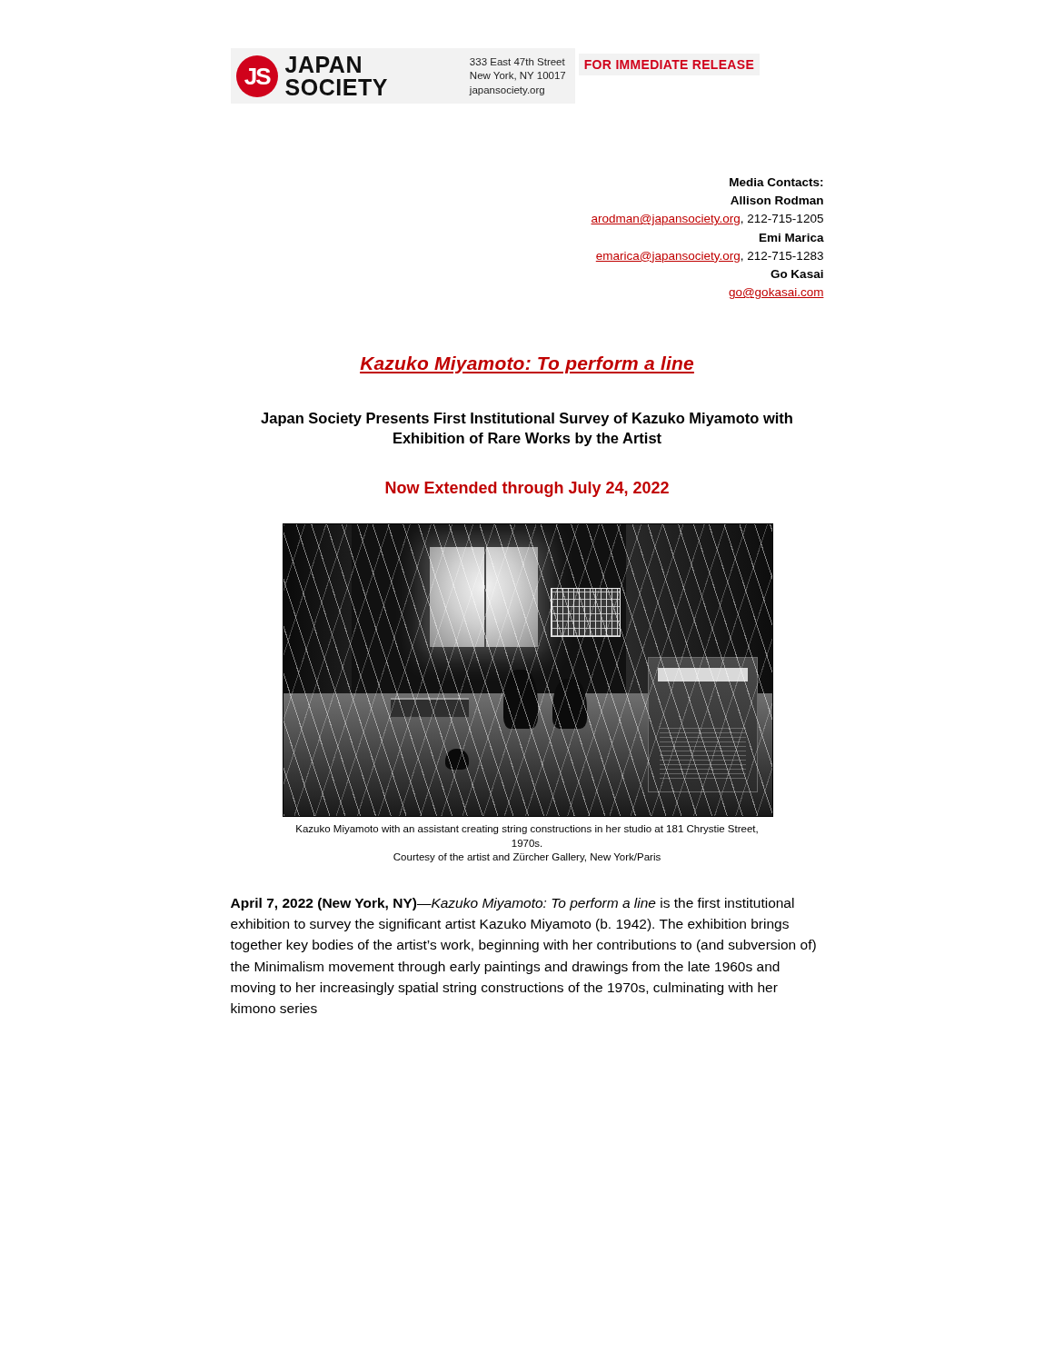JS
JAPAN SOCIETY
333 East 47th Street
New York, NY 10017
japansociety.org
FOR IMMEDIATE RELEASE
Media Contacts:
Allison Rodman
arodman@japansociety.org, 212-715-1205
Emi Marica
emarica@japansociety.org, 212-715-1283
Go Kasai
go@gokasai.com
Kazuko Miyamoto: To perform a line
Japan Society Presents First Institutional Survey of Kazuko Miyamoto with Exhibition of Rare Works by the Artist
Now Extended through July 24, 2022
Kazuko Miyamoto with an assistant creating string constructions in her studio at 181 Chrystie Street, 1970s.
Courtesy of the artist and Zürcher Gallery, New York/Paris
April 7, 2022 (New York, NY)—Kazuko Miyamoto: To perform a line is the first institutional exhibition to survey the significant artist Kazuko Miyamoto (b. 1942). The exhibition brings together key bodies of the artist’s work, beginning with her contributions to (and subversion of) the Minimalism movement through early paintings and drawings from the late 1960s and moving to her increasingly spatial string constructions of the 1970s, culminating with her kimono series